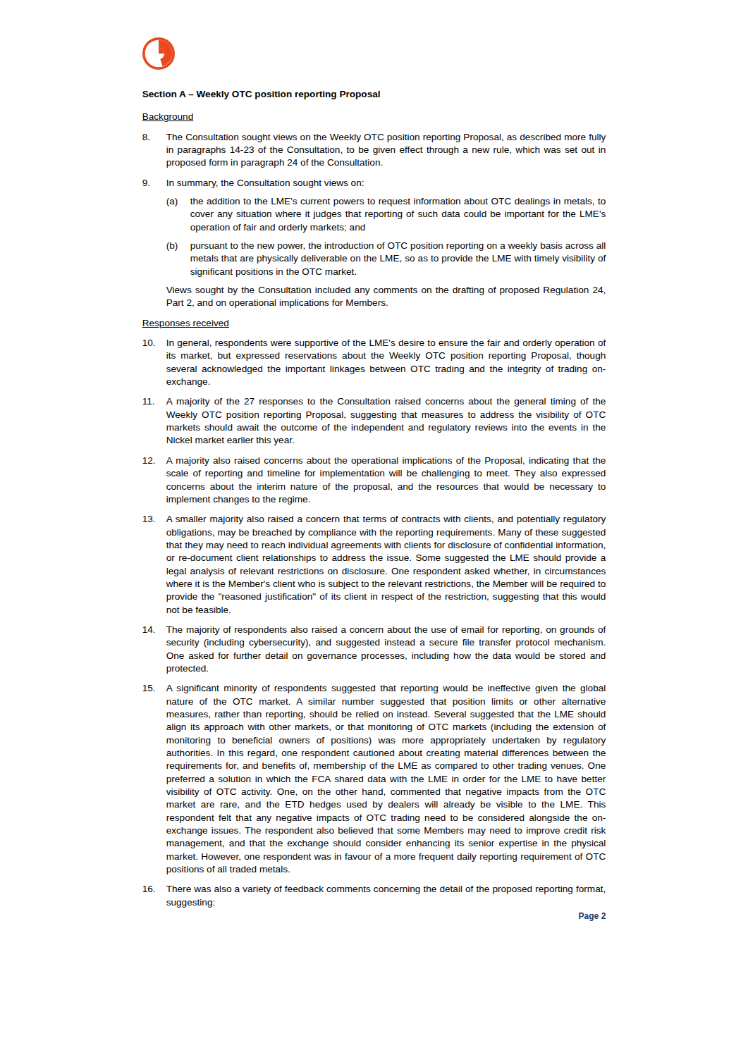Section A – Weekly OTC position reporting Proposal
Background
8. The Consultation sought views on the Weekly OTC position reporting Proposal, as described more fully in paragraphs 14-23 of the Consultation, to be given effect through a new rule, which was set out in proposed form in paragraph 24 of the Consultation.
9. In summary, the Consultation sought views on:
(a) the addition to the LME's current powers to request information about OTC dealings in metals, to cover any situation where it judges that reporting of such data could be important for the LME's operation of fair and orderly markets; and
(b) pursuant to the new power, the introduction of OTC position reporting on a weekly basis across all metals that are physically deliverable on the LME, so as to provide the LME with timely visibility of significant positions in the OTC market.
Views sought by the Consultation included any comments on the drafting of proposed Regulation 24, Part 2, and on operational implications for Members.
Responses received
10. In general, respondents were supportive of the LME's desire to ensure the fair and orderly operation of its market, but expressed reservations about the Weekly OTC position reporting Proposal, though several acknowledged the important linkages between OTC trading and the integrity of trading on-exchange.
11. A majority of the 27 responses to the Consultation raised concerns about the general timing of the Weekly OTC position reporting Proposal, suggesting that measures to address the visibility of OTC markets should await the outcome of the independent and regulatory reviews into the events in the Nickel market earlier this year.
12. A majority also raised concerns about the operational implications of the Proposal, indicating that the scale of reporting and timeline for implementation will be challenging to meet. They also expressed concerns about the interim nature of the proposal, and the resources that would be necessary to implement changes to the regime.
13. A smaller majority also raised a concern that terms of contracts with clients, and potentially regulatory obligations, may be breached by compliance with the reporting requirements. Many of these suggested that they may need to reach individual agreements with clients for disclosure of confidential information, or re-document client relationships to address the issue. Some suggested the LME should provide a legal analysis of relevant restrictions on disclosure. One respondent asked whether, in circumstances where it is the Member's client who is subject to the relevant restrictions, the Member will be required to provide the "reasoned justification" of its client in respect of the restriction, suggesting that this would not be feasible.
14. The majority of respondents also raised a concern about the use of email for reporting, on grounds of security (including cybersecurity), and suggested instead a secure file transfer protocol mechanism. One asked for further detail on governance processes, including how the data would be stored and protected.
15. A significant minority of respondents suggested that reporting would be ineffective given the global nature of the OTC market. A similar number suggested that position limits or other alternative measures, rather than reporting, should be relied on instead. Several suggested that the LME should align its approach with other markets, or that monitoring of OTC markets (including the extension of monitoring to beneficial owners of positions) was more appropriately undertaken by regulatory authorities. In this regard, one respondent cautioned about creating material differences between the requirements for, and benefits of, membership of the LME as compared to other trading venues. One preferred a solution in which the FCA shared data with the LME in order for the LME to have better visibility of OTC activity. One, on the other hand, commented that negative impacts from the OTC market are rare, and the ETD hedges used by dealers will already be visible to the LME. This respondent felt that any negative impacts of OTC trading need to be considered alongside the on-exchange issues. The respondent also believed that some Members may need to improve credit risk management, and that the exchange should consider enhancing its senior expertise in the physical market. However, one respondent was in favour of a more frequent daily reporting requirement of OTC positions of all traded metals.
16. There was also a variety of feedback comments concerning the detail of the proposed reporting format, suggesting:
Page 2